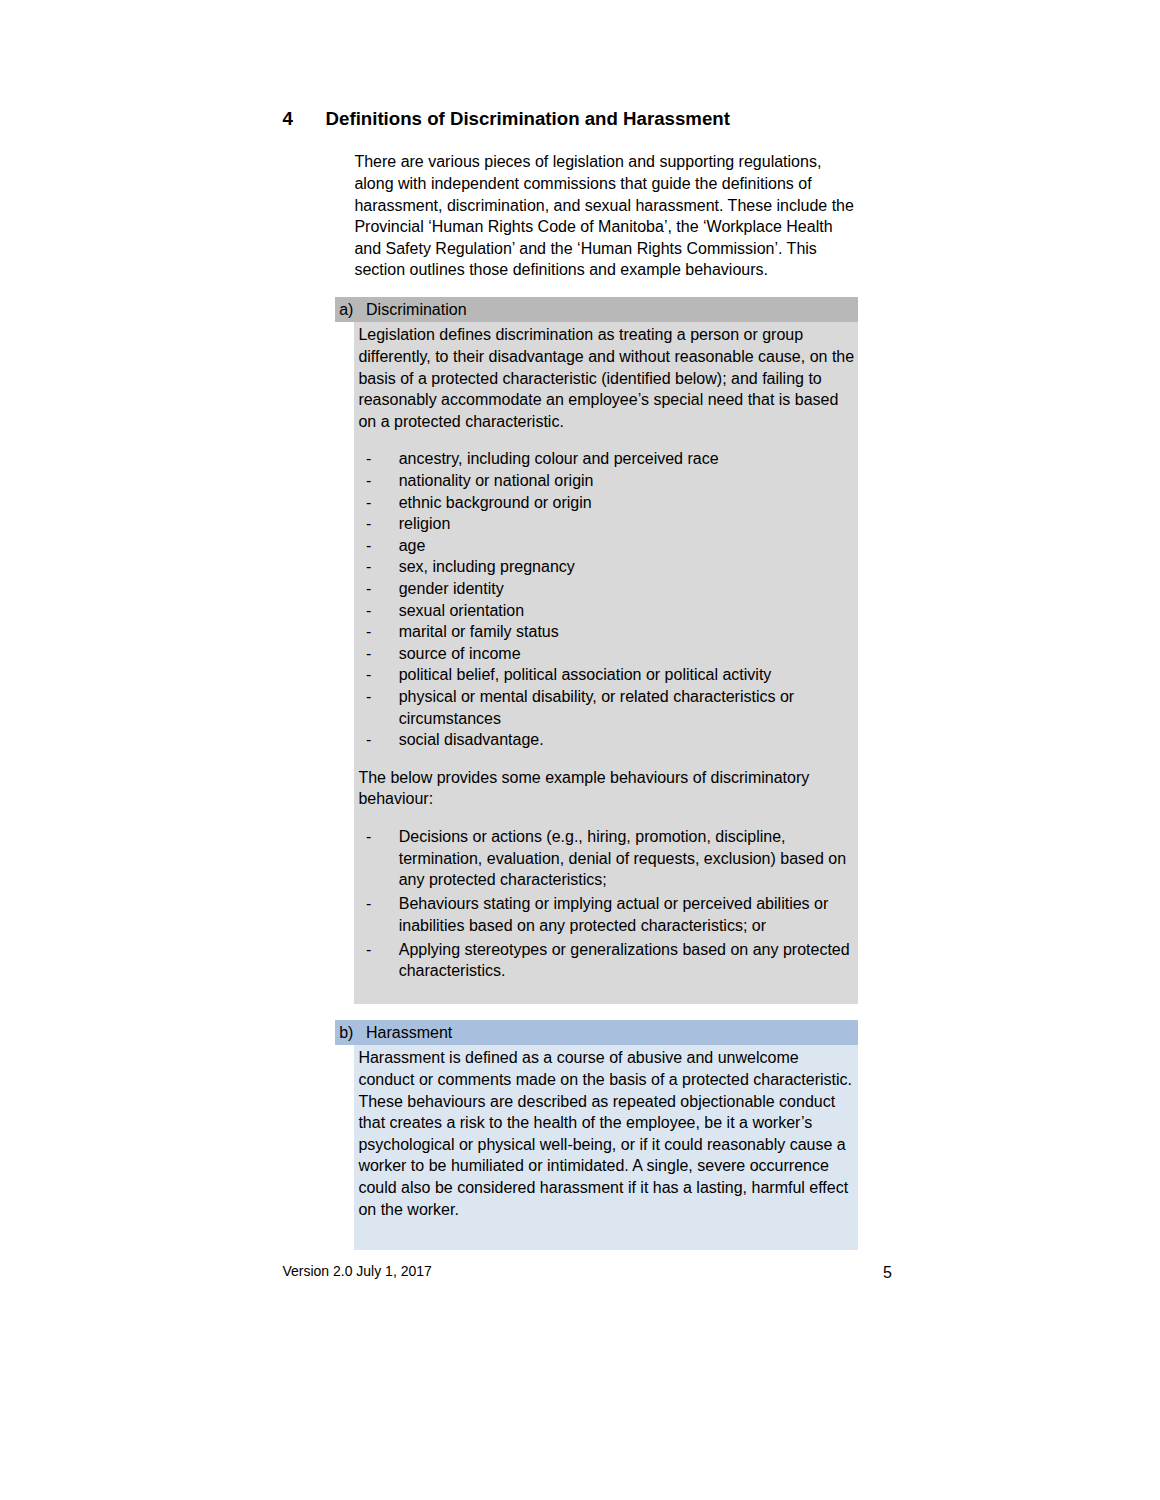4 Definitions of Discrimination and Harassment
There are various pieces of legislation and supporting regulations, along with independent commissions that guide the definitions of harassment, discrimination, and sexual harassment. These include the Provincial ‘Human Rights Code of Manitoba’, the ‘Workplace Health and Safety Regulation’ and the ‘Human Rights Commission’. This section outlines those definitions and example behaviours.
a) Discrimination
Legislation defines discrimination as treating a person or group differently, to their disadvantage and without reasonable cause, on the basis of a protected characteristic (identified below); and failing to reasonably accommodate an employee’s special need that is based on a protected characteristic.
ancestry, including colour and perceived race
nationality or national origin
ethnic background or origin
religion
age
sex, including pregnancy
gender identity
sexual orientation
marital or family status
source of income
political belief, political association or political activity
physical or mental disability, or related characteristics or circumstances
social disadvantage.
The below provides some example behaviours of discriminatory behaviour:
Decisions or actions (e.g., hiring, promotion, discipline, termination, evaluation, denial of requests, exclusion) based on any protected characteristics;
Behaviours stating or implying actual or perceived abilities or inabilities based on any protected characteristics; or
Applying stereotypes or generalizations based on any protected characteristics.
b) Harassment
Harassment is defined as a course of abusive and unwelcome conduct or comments made on the basis of a protected characteristic. These behaviours are described as repeated objectionable conduct that creates a risk to the health of the employee, be it a worker’s psychological or physical well-being, or if it could reasonably cause a worker to be humiliated or intimidated. A single, severe occurrence could also be considered harassment if it has a lasting, harmful effect on the worker.
Version 2.0 July 1, 2017 5